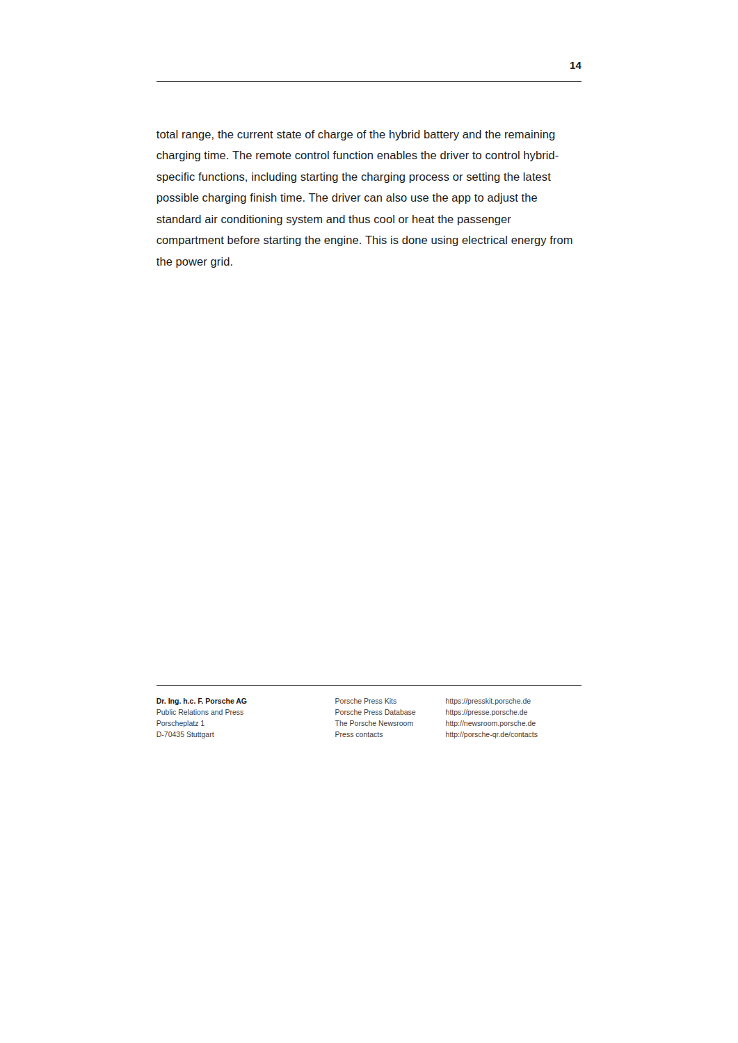14
total range, the current state of charge of the hybrid battery and the remaining charging time. The remote control function enables the driver to control hybrid-specific functions, including starting the charging process or setting the latest possible charging finish time. The driver can also use the app to adjust the standard air conditioning system and thus cool or heat the passenger compartment before starting the engine. This is done using electrical energy from the power grid.
Dr. Ing. h.c. F. Porsche AG
Public Relations and Press
Porscheplatz 1
D-70435 Stuttgart
Porsche Press Kits
Porsche Press Database
The Porsche Newsroom
Press contacts
https://presskit.porsche.de
https://presse.porsche.de
http://newsroom.porsche.de
http://porsche-qr.de/contacts